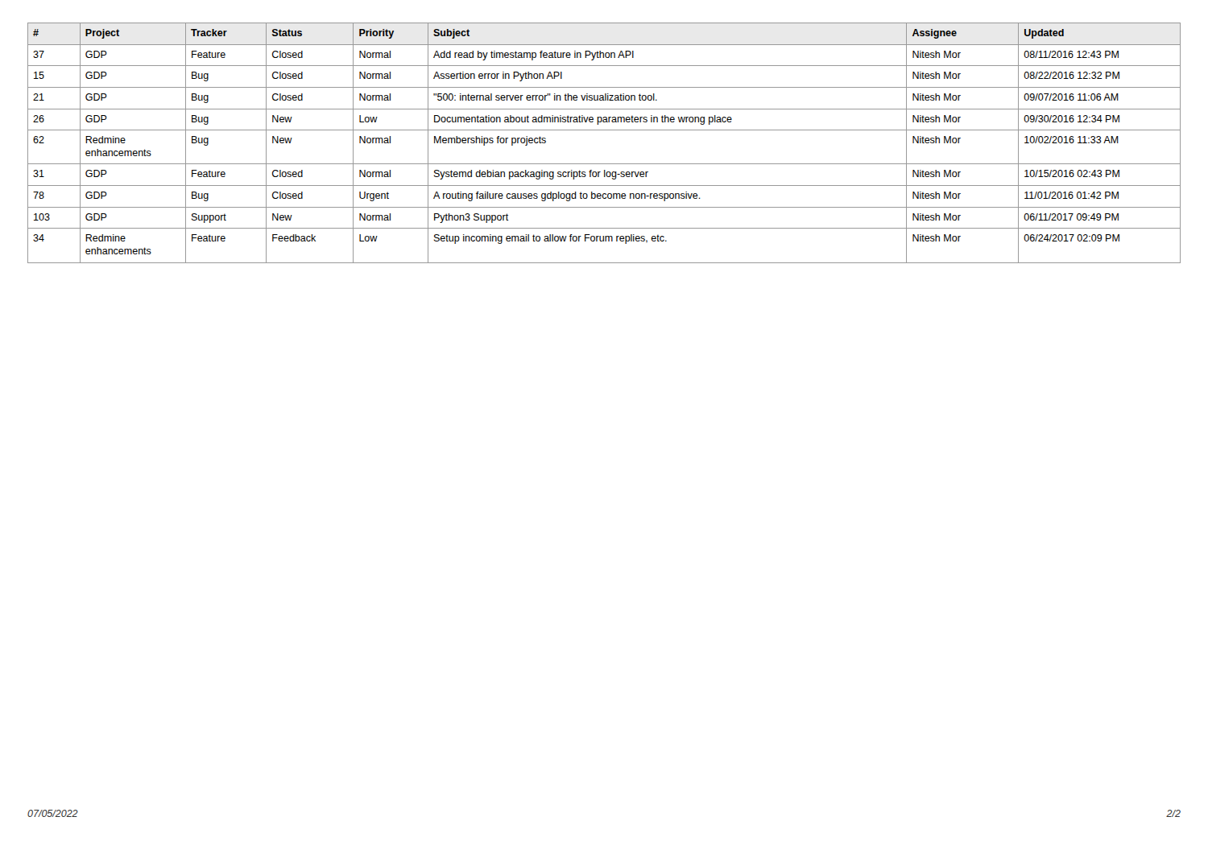| # | Project | Tracker | Status | Priority | Subject | Assignee | Updated |
| --- | --- | --- | --- | --- | --- | --- | --- |
| 37 | GDP | Feature | Closed | Normal | Add read by timestamp feature in Python API | Nitesh Mor | 08/11/2016 12:43 PM |
| 15 | GDP | Bug | Closed | Normal | Assertion error in Python API | Nitesh Mor | 08/22/2016 12:32 PM |
| 21 | GDP | Bug | Closed | Normal | "500: internal server error" in the visualization tool. | Nitesh Mor | 09/07/2016 11:06 AM |
| 26 | GDP | Bug | New | Low | Documentation about administrative parameters in the wrong place | Nitesh Mor | 09/30/2016 12:34 PM |
| 62 | Redmine enhancements | Bug | New | Normal | Memberships for projects | Nitesh Mor | 10/02/2016 11:33 AM |
| 31 | GDP | Feature | Closed | Normal | Systemd debian packaging scripts for log-server | Nitesh Mor | 10/15/2016 02:43 PM |
| 78 | GDP | Bug | Closed | Urgent | A routing failure causes gdplogd to become non-responsive. | Nitesh Mor | 11/01/2016 01:42 PM |
| 103 | GDP | Support | New | Normal | Python3 Support | Nitesh Mor | 06/11/2017 09:49 PM |
| 34 | Redmine enhancements | Feature | Feedback | Low | Setup incoming email to allow for Forum replies, etc. | Nitesh Mor | 06/24/2017 02:09 PM |
07/05/2022 2/2